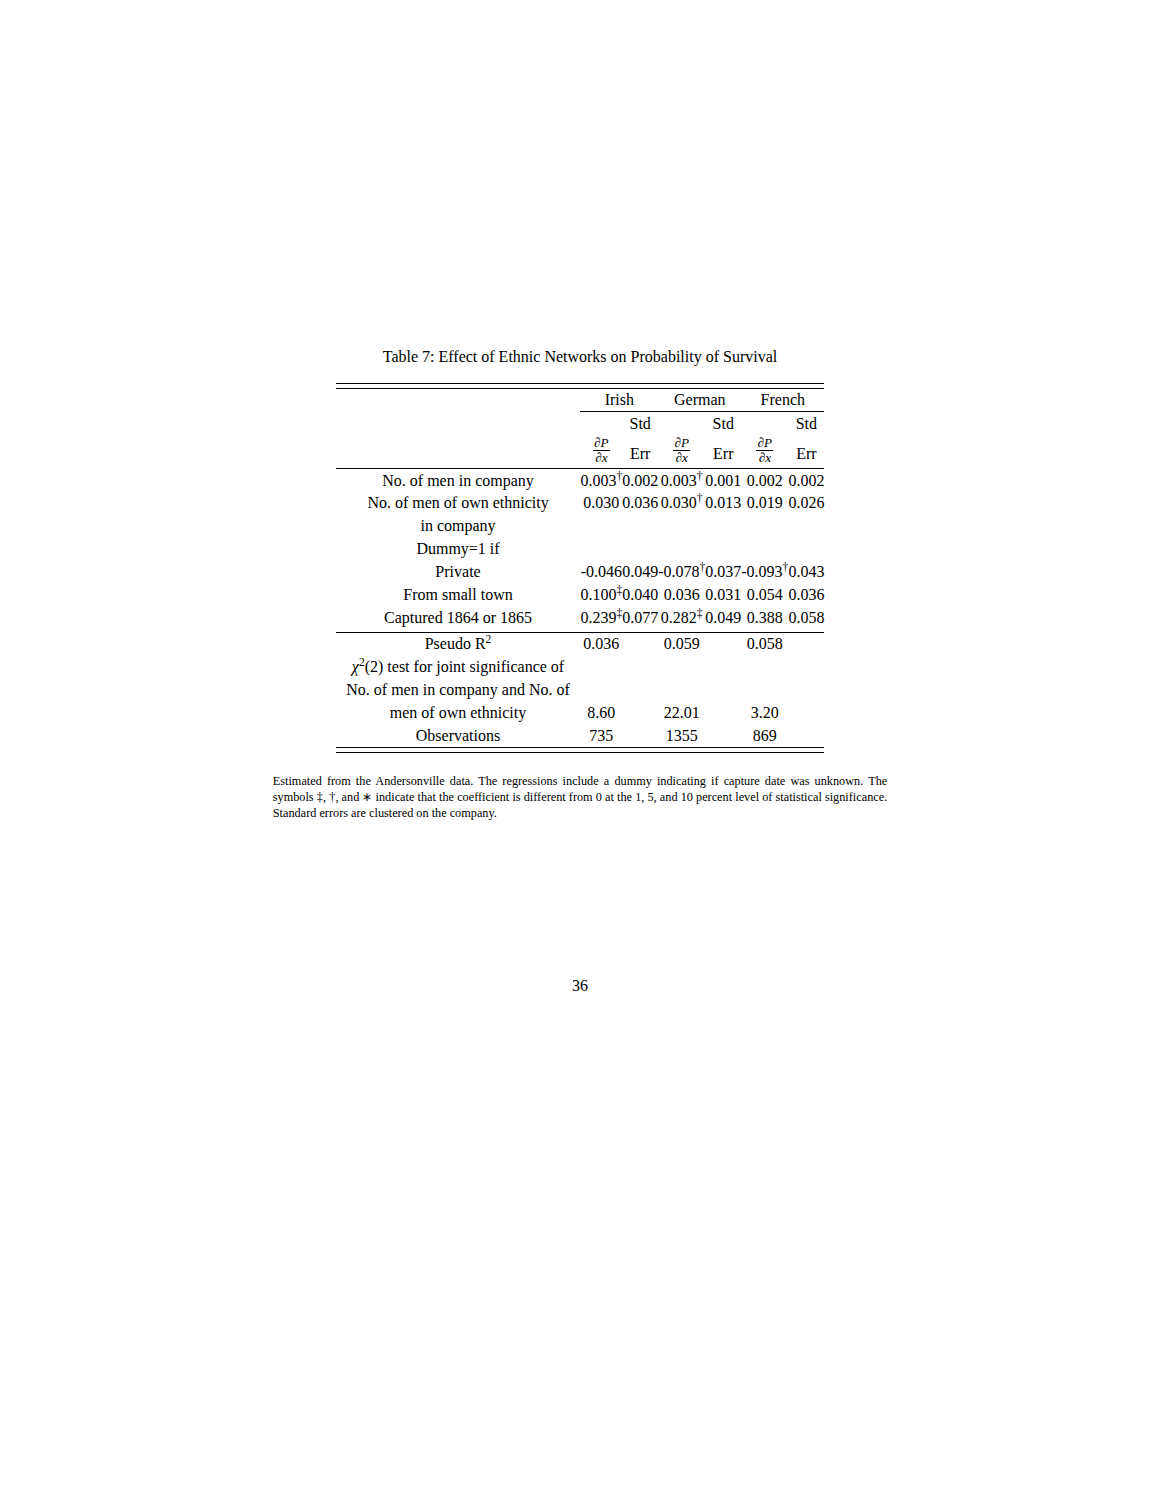Table 7: Effect of Ethnic Networks on Probability of Survival
| | Irish | German | French |
| | | Std | | Std | | Std |
| | ∂ P ∂ x | Err | ∂ P ∂ x | Err | ∂ P ∂ x | Err |
| No. of men in company | 0.003 † | 0.002 | 0.003 † | 0.001 | 0.002 | 0.002 |
| No. of men of own ethnicity | 0.030 | 0.036 | 0.030 † | 0.013 | 0.019 | 0.026 |
| in company | | | | | | |
| Dummy=1 if | | | | | | |
| Private | -0.046 | 0.049 | -0.078 † | 0.037 | -0.093 † | 0.043 |
| From small town | 0.100 ‡ | 0.040 | 0.036 | 0.031 | 0.054 | 0.036 |
| Captured 1864 or 1865 | 0.239 ‡ | 0.077 | 0.282 ‡ | 0.049 | 0.388 | 0.058 |
| Pseudo R 2 | 0.036 | | 0.059 | | 0.058 | |
| χ 2 (2) test for joint significance of | | | | | | |
| No. of men in company and No. of | | | | | | |
| men of own ethnicity | 8.60 | | 22.01 | | 3.20 | |
| Observations | 735 | | 1355 | | 869 | |
Estimated from the Andersonville data. The regressions include a dummy indicating if capture date was unknown. The symbols ‡, †, and ∗ indicate that the coefficient is different from 0 at the 1, 5, and 10 percent level of statistical significance. Standard errors are clustered on the company.
36